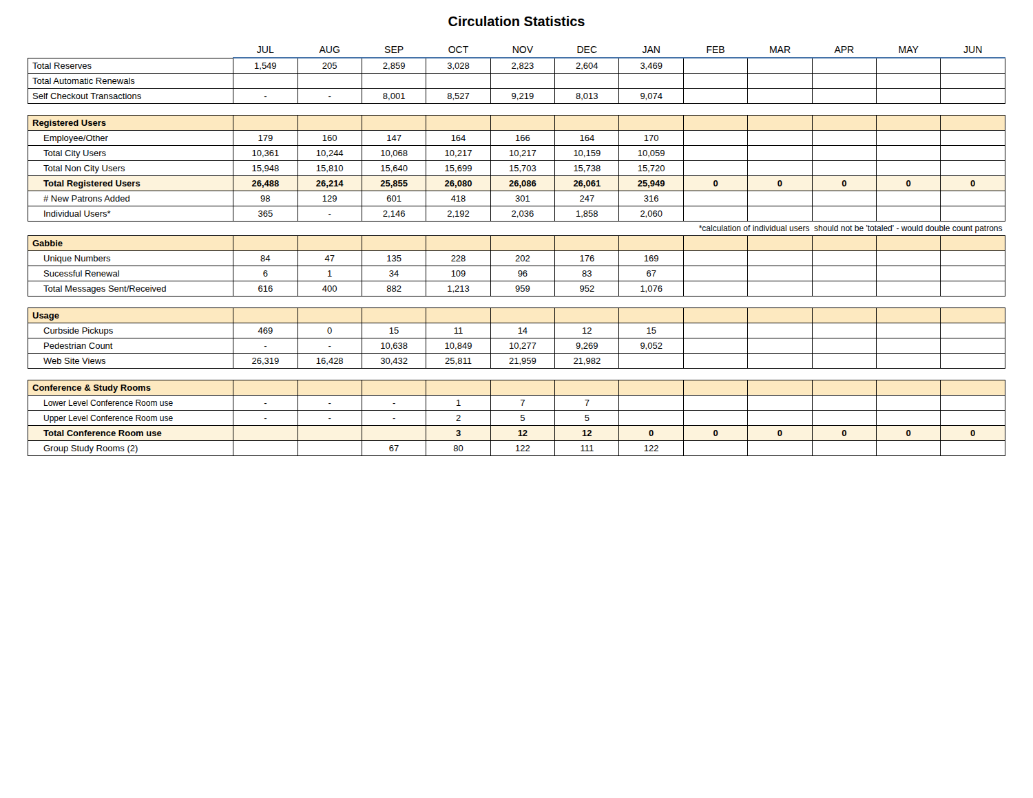Circulation Statistics
| | JUL | AUG | SEP | OCT | NOV | DEC | JAN | FEB | MAR | APR | MAY | JUN |
| --- | --- | --- | --- | --- | --- | --- | --- | --- | --- | --- | --- | --- |
| Total Reserves | 1,549 | 205 | 2,859 | 3,028 | 2,823 | 2,604 | 3,469 | | | | | |
| Total Automatic Renewals | | | | | | | | | | | | |
| Self Checkout Transactions | - | - | 8,001 | 8,527 | 9,219 | 8,013 | 9,074 | | | | | |
| Registered Users | | | | | | | | | | | | |
| Employee/Other | 179 | 160 | 147 | 164 | 166 | 164 | 170 | | | | | |
| Total City Users | 10,361 | 10,244 | 10,068 | 10,217 | 10,217 | 10,159 | 10,059 | | | | | |
| Total Non City Users | 15,948 | 15,810 | 15,640 | 15,699 | 15,703 | 15,738 | 15,720 | | | | | |
| Total Registered Users | 26,488 | 26,214 | 25,855 | 26,080 | 26,086 | 26,061 | 25,949 | 0 | 0 | 0 | 0 | 0 |
| # New Patrons Added | 98 | 129 | 601 | 418 | 301 | 247 | 316 | | | | | |
| Individual Users* | 365 | - | 2,146 | 2,192 | 2,036 | 1,858 | 2,060 | | | | | |
| *calculation of individual users should not be 'totaled' - would double count patrons |
| Gabbie | | | | | | | | | | | | |
| Unique Numbers | 84 | 47 | 135 | 228 | 202 | 176 | 169 | | | | | |
| Sucessful Renewal | 6 | 1 | 34 | 109 | 96 | 83 | 67 | | | | | |
| Total Messages Sent/Received | 616 | 400 | 882 | 1,213 | 959 | 952 | 1,076 | | | | | |
| Usage | | | | | | | | | | | | |
| Curbside Pickups | 469 | 0 | 15 | 11 | 14 | 12 | 15 | | | | | |
| Pedestrian Count | - | - | 10,638 | 10,849 | 10,277 | 9,269 | 9,052 | | | | | |
| Web Site Views | 26,319 | 16,428 | 30,432 | 25,811 | 21,959 | 21,982 | | | | | | |
| Conference & Study Rooms | | | | | | | | | | | | |
| Lower Level Conference Room use | - | - | - | 1 | 7 | 7 | | | | | | |
| Upper Level Conference Room use | - | - | - | 2 | 5 | 5 | | | | | | |
| Total Conference Room use | | | | 3 | 12 | 12 | 0 | 0 | 0 | 0 | 0 | 0 |
| Group Study Rooms (2) | | | 67 | 80 | 122 | 111 | 122 | | | | | |